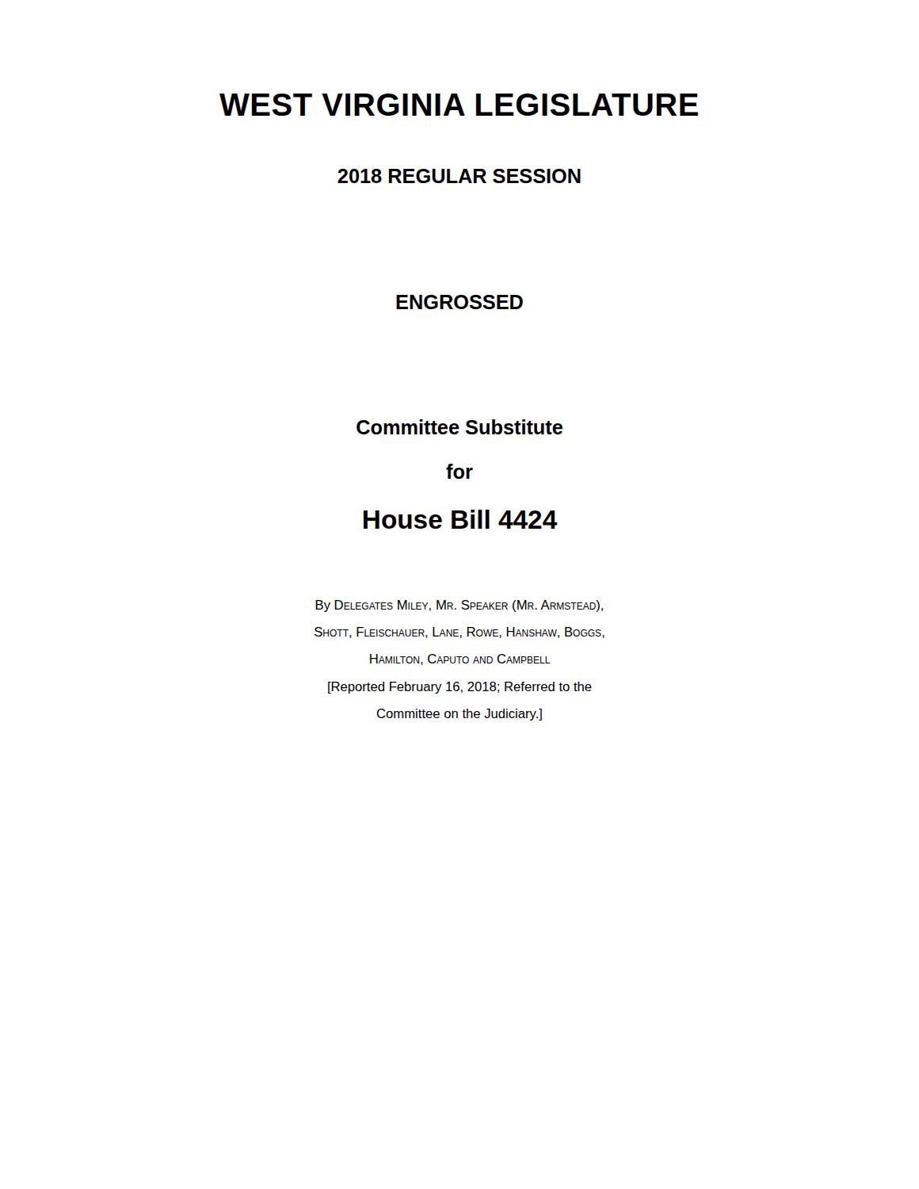WEST VIRGINIA LEGISLATURE
2018 REGULAR SESSION
ENGROSSED
Committee Substitute
for
House Bill 4424
By Delegates Miley, Mr. Speaker (Mr. Armstead),
Shott, Fleischauer, Lane, Rowe, Hanshaw, Boggs,
Hamilton, Caputo and Campbell
[Reported February 16, 2018; Referred to the
Committee on the Judiciary.]